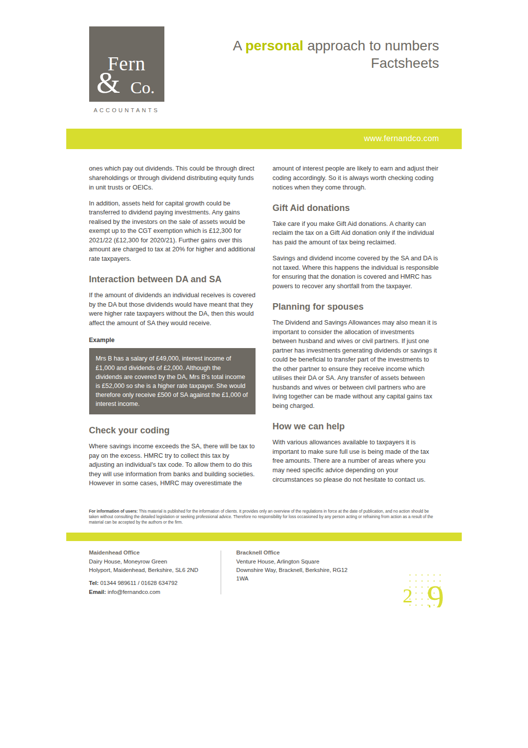Fern
&
Co.
ACCOUNTANTS
A personal approach to numbers
Factsheets
www.fernandco.com
ones which pay out dividends. This could be through direct shareholdings or through dividend distributing equity funds in unit trusts or OEICs.
In addition, assets held for capital growth could be transferred to dividend paying investments. Any gains realised by the investors on the sale of assets would be exempt up to the CGT exemption which is £12,300 for 2021/22 (£12,300 for 2020/21). Further gains over this amount are charged to tax at 20% for higher and additional rate taxpayers.
Interaction between DA and SA
If the amount of dividends an individual receives is covered by the DA but those dividends would have meant that they were higher rate taxpayers without the DA, then this would affect the amount of SA they would receive.
Example
Mrs B has a salary of £49,000, interest income of £1,000 and dividends of £2,000. Although the dividends are covered by the DA, Mrs B's total income is £52,000 so she is a higher rate taxpayer. She would therefore only receive £500 of SA against the £1,000 of interest income.
Check your coding
Where savings income exceeds the SA, there will be tax to pay on the excess. HMRC try to collect this tax by adjusting an individual's tax code. To allow them to do this they will use information from banks and building societies. However in some cases, HMRC may overestimate the amount of interest people are likely to earn and adjust their coding accordingly. So it is always worth checking coding notices when they come through.
Gift Aid donations
Take care if you make Gift Aid donations. A charity can reclaim the tax on a Gift Aid donation only if the individual has paid the amount of tax being reclaimed.
Savings and dividend income covered by the SA and DA is not taxed. Where this happens the individual is responsible for ensuring that the donation is covered and HMRC has powers to recover any shortfall from the taxpayer.
Planning for spouses
The Dividend and Savings Allowances may also mean it is important to consider the allocation of investments between husband and wives or civil partners. If just one partner has investments generating dividends or savings it could be beneficial to transfer part of the investments to the other partner to ensure they receive income which utilises their DA or SA. Any transfer of assets between husbands and wives or between civil partners who are living together can be made without any capital gains tax being charged.
How we can help
With various allowances available to taxpayers it is important to make sure full use is being made of the tax free amounts. There are a number of areas where you may need specific advice depending on your circumstances so please do not hesitate to contact us.
For information of users: This material is published for the information of clients. It provides only an overview of the regulations in force at the date of publication, and no action should be taken without consulting the detailed legislation or seeking professional advice. Therefore no responsibility for loss occasioned by any person acting or refraining from action as a result of the material can be accepted by the authors or the firm.
Maidenhead Office
Dairy House, Moneyrow Green
Holyport, Maidenhead, Berkshire, SL6 2ND
Tel: 01344 989611 / 01628 634792
Email: info@fernandco.com
Bracknell Office
Venture House, Arlington Square
Downshire Way, Bracknell, Berkshire, RG12 1WA
9
2